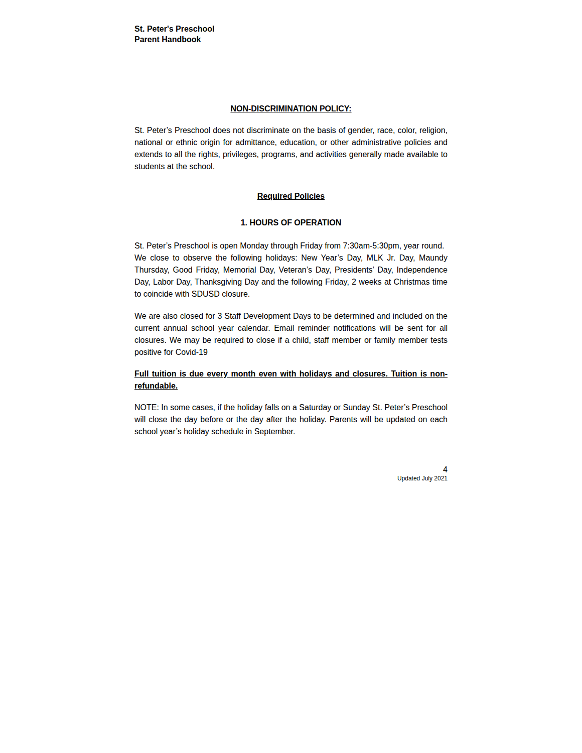St. Peter's Preschool
Parent Handbook
NON-DISCRIMINATION POLICY:
St. Peter’s Preschool does not discriminate on the basis of gender, race, color, religion, national or ethnic origin for admittance, education, or other administrative policies and extends to all the rights, privileges, programs, and activities generally made available to students at the school.
Required Policies
1. HOURS OF OPERATION
St. Peter’s Preschool is open Monday through Friday from 7:30am-5:30pm, year round.
We close to observe the following holidays: New Year’s Day, MLK Jr. Day, Maundy Thursday, Good Friday, Memorial Day, Veteran’s Day, Presidents’ Day, Independence Day, Labor Day, Thanksgiving Day and the following Friday, 2 weeks at Christmas time to coincide with SDUSD closure.
We are also closed for 3 Staff Development Days to be determined and included on the current annual school year calendar. Email reminder notifications will be sent for all closures. We may be required to close if a child, staff member or family member tests positive for Covid-19
Full tuition is due every month even with holidays and closures. Tuition is non-refundable.
NOTE: In some cases, if the holiday falls on a Saturday or Sunday St. Peter’s Preschool will close the day before or the day after the holiday. Parents will be updated on each school year’s holiday schedule in September.
4
Updated July 2021